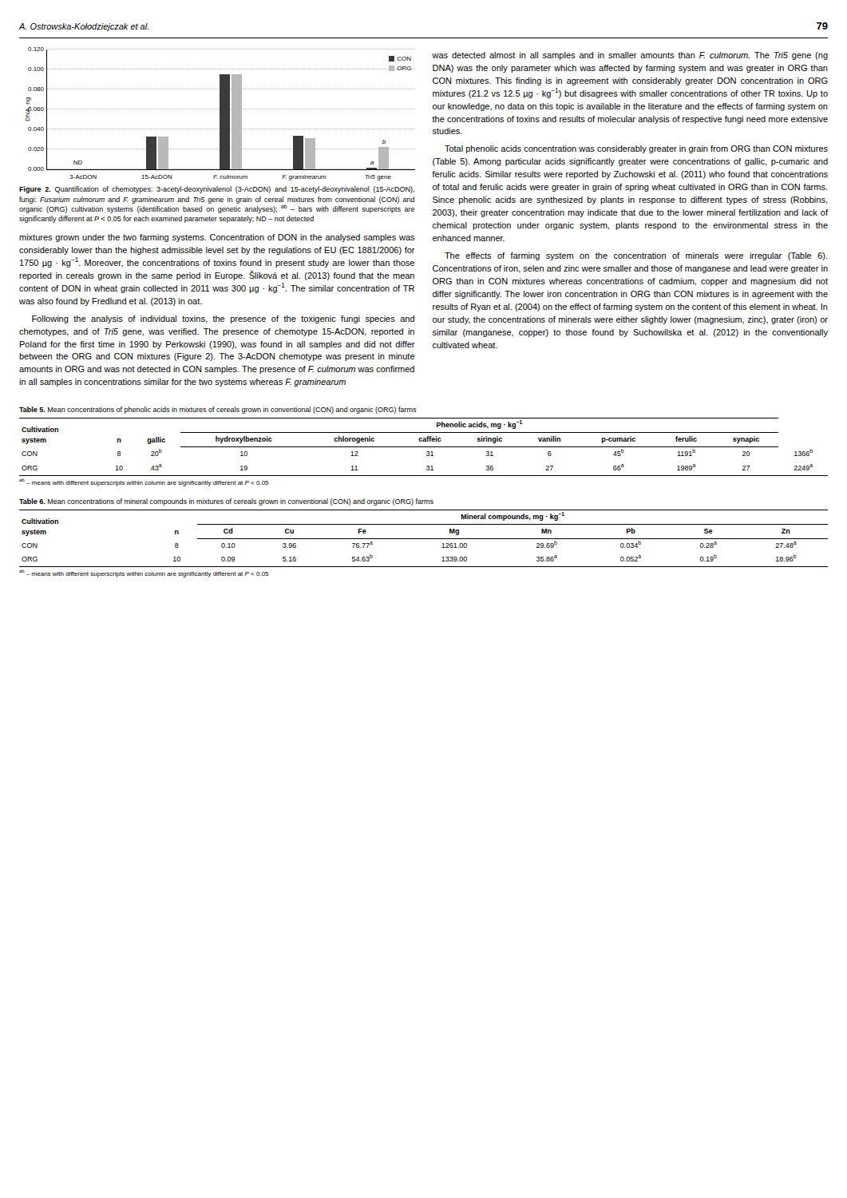A. Ostrowska-Kołodziejczak et al.
79
CON
ORG
DNA, ng
0.120
0.100
0.080
0.060
0.040
0.020
0.000
ND
a
b
3-AcDON 15-AcDON F. culmorum F. graminearum Tri5 gene
Figure 2. Quantification of chemotypes: 3-acetyl-deoxynivalenol (3-AcDON) and 15-acetyl-deoxynivalenol (15-AcDON), fungi: Fusarium culmorum and F. graminearum and Tri5 gene in grain of cereal mixtures from conventional (CON) and organic (ORG) cultivation systems (identification based on genetic analyses); ab – bars with different superscripts are significantly different at P < 0.05 for each examined parameter separately; ND – not detected
mixtures grown under the two farming systems. Concentration of DON in the analysed samples was considerably lower than the highest admissible level set by the regulations of EU (EC 1881/2006) for 1750 µg · kg−1. Moreover, the concentrations of toxins found in present study are lower than those reported in cereals grown in the same period in Europe. Šliková et al. (2013) found that the mean content of DON in wheat grain collected in 2011 was 300 µg · kg−1. The similar concentration of TR was also found by Fredlund et al. (2013) in oat.
Following the analysis of individual toxins, the presence of the toxigenic fungi species and chemotypes, and of Tri5 gene, was verified. The presence of chemotype 15-AcDON, reported in Poland for the first time in 1990 by Perkowski (1990), was found in all samples and did not differ between the ORG and CON mixtures (Figure 2). The 3-AcDON chemotype was present in minute amounts in ORG and was not detected in CON samples. The presence of F. culmorum was confirmed in all samples in concentrations similar for the two systems whereas F. graminearum
was detected almost in all samples and in smaller amounts than F. culmorum. The Tri5 gene (ng DNA) was the only parameter which was affected by farming system and was greater in ORG than CON mixtures. This finding is in agreement with considerably greater DON concentration in ORG mixtures (21.2 vs 12.5 µg · kg−1) but disagrees with smaller concentrations of other TR toxins. Up to our knowledge, no data on this topic is available in the literature and the effects of farming system on the concentrations of toxins and results of molecular analysis of respective fungi need more extensive studies.
Total phenolic acids concentration was considerably greater in grain from ORG than CON mixtures (Table 5). Among particular acids significantly greater were concentrations of gallic, p-cumaric and ferulic acids. Similar results were reported by Zuchowski et al. (2011) who found that concentrations of total and ferulic acids were greater in grain of spring wheat cultivated in ORG than in CON farms. Since phenolic acids are synthesized by plants in response to different types of stress (Robbins, 2003), their greater concentration may indicate that due to the lower mineral fertilization and lack of chemical protection under organic system, plants respond to the environmental stress in the enhanced manner.
The effects of farming system on the concentration of minerals were irregular (Table 6). Concentrations of iron, selen and zinc were smaller and those of manganese and lead were greater in ORG than in CON mixtures whereas concentrations of cadmium, copper and magnesium did not differ significantly. The lower iron concentration in ORG than CON mixtures is in agreement with the results of Ryan et al. (2004) on the effect of farming system on the content of this element in wheat. In our study, the concentrations of minerals were either slightly lower (magnesium, zinc), grater (iron) or similar (manganese, copper) to those found by Suchowilska et al. (2012) in the conventionally cultivated wheat.
Table 5. Mean concentrations of phenolic acids in mixtures of cereals grown in conventional (CON) and organic (ORG) farms
| Cultivation system | n | gallic | Phenolic acids, mg · kg −1 |
| --- | --- | --- | --- |
| hydroxylbenzoic | chlorogenic | caffeic | siringic | vanilin | p-cumaric | ferulic | synapic |
| CON | 8 | 20 b | 10 | 12 | 31 | 31 | 6 | 45 b | 1191 b | 20 | 1366 b |
| ORG | 10 | 43 a | 19 | 11 | 31 | 36 | 27 | 66 a | 1989 a | 27 | 2249 a |
ab – means with different superscripts within column are significantly different at P < 0.05
Table 6. Mean concentrations of mineral compounds in mixtures of cereals grown in conventional (CON) and organic (ORG) farms
| Cultivation system | n | Mineral compounds, mg · kg −1 |
| --- | --- | --- |
| Cd | Cu | Fe | Mg | Mn | Pb | Se | Zn |
| CON | 8 | 0.10 | 3.96 | 76.77 a | 1261.00 | 29.69 b | 0.034 b | 0.28 a | 27.48 a |
| ORG | 10 | 0.09 | 5.16 | 54.63 b | 1339.00 | 35.86 a | 0.052 a | 0.19 b | 18.96 b |
ab – means with different superscripts within column are significantly different at P < 0.05